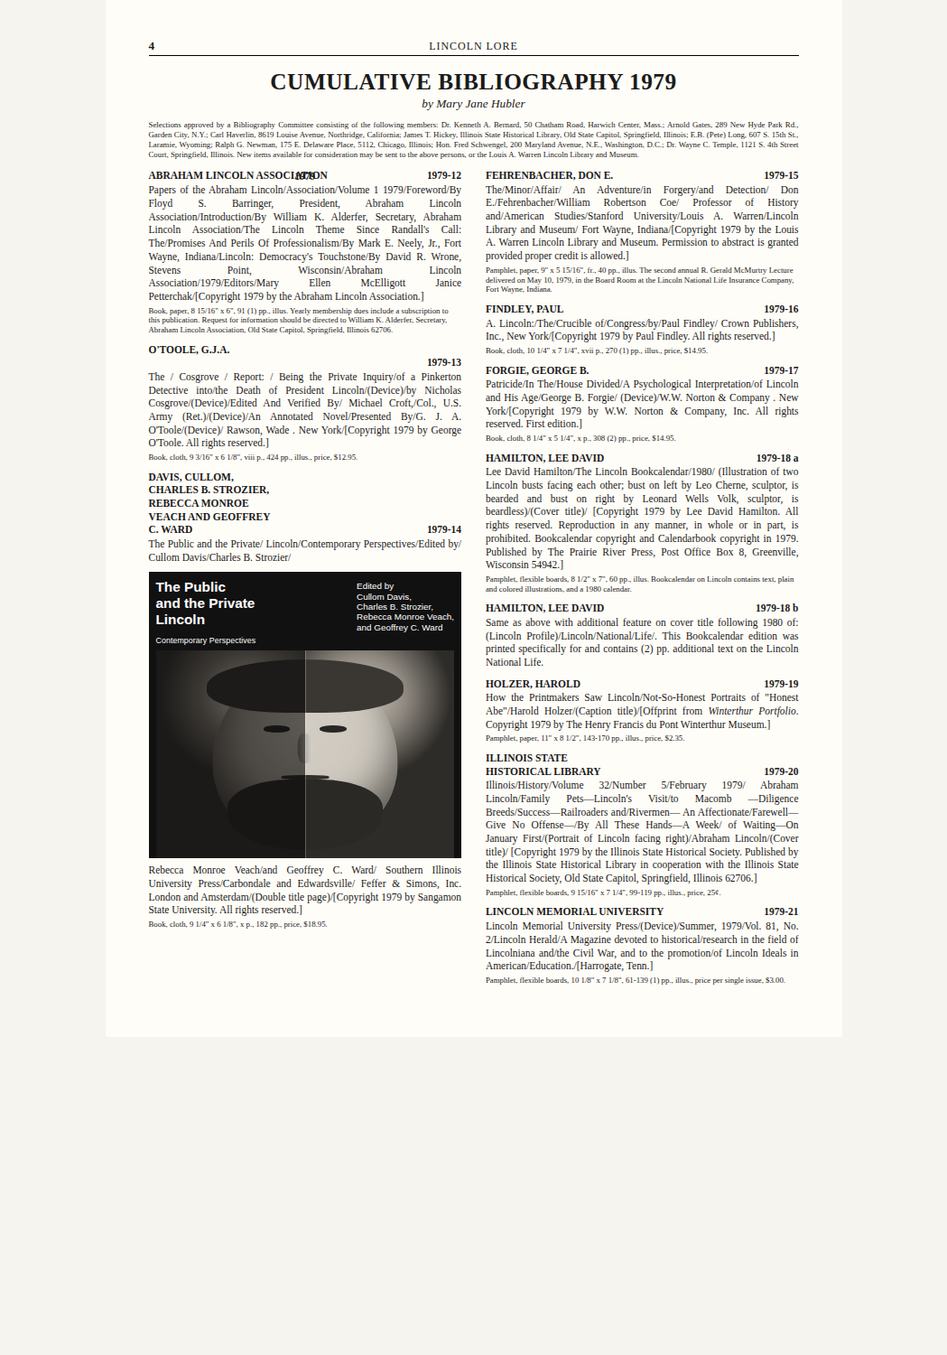4 Lincoln Lore 4
CUMULATIVE BIBLIOGRAPHY 1979
by Mary Jane Hubler
Selections approved by a Bibliography Committee consisting of the following members: Dr. Kenneth A. Bernard, 50 Chatham Road, Harwich Center, Mass.; Arnold Gates, 289 New Hyde Park Rd., Garden City, N.Y.; Carl Haverlin, 8619 Louise Avenue, Northridge, California; James T. Hickey, Illinois State Historical Library, Old State Capitol, Springfield, Illinois; E.B. (Pete) Long, 607 S. 15th St., Laramie, Wyoming; Ralph G. Newman, 175 E. Delaware Place, 5112, Chicago, Illinois; Hon. Fred Schwengel, 200 Maryland Avenue, N.E., Washington, D.C.; Dr. Wayne C. Temple, 1121 S. 4th Street Court, Springfield, Illinois. New items available for consideration may be sent to the above persons, or the Louis A. Warren Lincoln Library and Museum.
Abraham Lincoln Association 1979-12
1979
Papers of the Abraham Lincoln/Association/Volume 1 1979/Foreword/By Floyd S. Barringer, President, Abraham Lincoln Association/Introduction/By William K. Alderfer, Secretary, Abraham Lincoln Association/The Lincoln Theme Since Randall's Call: The/Promises And Perils Of Professionalism/By Mark E. Neely, Jr., Fort Wayne, Indiana/Lincoln: Democracy's Touchstone/By David R. Wrone, Stevens Point, Wisconsin/Abraham Lincoln Association/1979/Editors/Mary Ellen McElligott Janice Petterchak/[Copyright 1979 by the Abraham Lincoln Association.]
Book, paper, 8 15/16" x 6", 91 (1) pp., illus. Yearly membership dues include a subscription to this publication. Request for information should be directed to William K. Alderfer, Secretary, Abraham Lincoln Association, Old State Capitol, Springfield, Illinois 62706.
O'Toole, G.J.A.
1979-13
The / Cosgrove / Report: / Being the Private Inquiry/of a Pinkerton Detective into/the Death of President Lincoln/(Device)/by Nicholas Cosgrove/(Device)/Edited And Verified By/ Michael Croft,/Col., U.S. Army (Ret.)/(Device)/An Annotated Novel/Presented By/G. J. A. O'Toole/(Device)/ Rawson, Wade . New York/[Copyright 1979 by George O'Toole. All rights reserved.]
Book, cloth, 9 3/16" x 6 1/8", viii p., 424 pp., illus., price, $12.95.
Davis, Cullom,
Charles B. Strozier,
Rebecca Monroe
Veach and Geoffrey
C. Ward 1979-14
The Public and the Private/ Lincoln/Contemporary Perspectives/Edited by/ Cullom Davis/Charles B. Strozier/
The Public
and the Private
Lincoln Contemporary Perspectives
Edited by Cullom Davis, Charles B. Strozier, Rebecca Monroe Veach, and Geoffrey C. Ward
Rebecca Monroe Veach/and Geoffrey C. Ward/ Southern Illinois University Press/Carbondale and Edwardsville/ Feffer & Simons, Inc. London and Amsterdam/(Double title page)/[Copyright 1979 by Sangamon State University. All rights reserved.]
Book, cloth, 9 1/4" x 6 1/8", x p., 182 pp., price, $18.95.
Fehrenbacher, Don E. 1979-15
The/Minor/Affair/ An Adventure/in Forgery/and Detection/ Don E./Fehrenbacher/William Robertson Coe/ Professor of History and/American Studies/Stanford University/Louis A. Warren/Lincoln Library and Museum/ Fort Wayne, Indiana/[Copyright 1979 by the Louis A. Warren Lincoln Library and Museum. Permission to abstract is granted provided proper credit is allowed.]
Pamphlet, paper, 9" x 5 15/16", fr., 40 pp., illus. The second annual R. Gerald McMurtry Lecture delivered on May 10, 1979, in the Board Room at the Lincoln National Life Insurance Company, Fort Wayne, Indiana.
Findley, Paul 1979-16
A. Lincoln:/The/Crucible of/Congress/by/Paul Findley/ Crown Publishers, Inc., New York/[Copyright 1979 by Paul Findley. All rights reserved.]
Book, cloth, 10 1/4" x 7 1/4", xvii p., 270 (1) pp., illus., price, $14.95.
Forgie, George B. 1979-17
Patricide/In The/House Divided/A Psychological Interpretation/of Lincoln and His Age/George B. Forgie/ (Device)/W.W. Norton & Company . New York/[Copyright 1979 by W.W. Norton & Company, Inc. All rights reserved. First edition.]
Book, cloth, 8 1/4" x 5 1/4", x p., 308 (2) pp., price, $14.95.
Hamilton, Lee David 1979-18 a
Lee David Hamilton/The Lincoln Bookcalendar/1980/ (Illustration of two Lincoln busts facing each other; bust on left by Leo Cherne, sculptor, is bearded and bust on right by Leonard Wells Volk, sculptor, is beardless)/(Cover title)/ [Copyright 1979 by Lee David Hamilton. All rights reserved. Reproduction in any manner, in whole or in part, is prohibited. Bookcalendar copyright and Calendarbook copyright in 1979. Published by The Prairie River Press, Post Office Box 8, Greenville, Wisconsin 54942.]
Pamphlet, flexible boards, 8 1/2" x 7", 60 pp., illus. Bookcalendar on Lincoln contains text, plain and colored illustrations, and a 1980 calendar.
Hamilton, Lee David 1979-18 b
Same as above with additional feature on cover title following 1980 of: (Lincoln Profile)/Lincoln/National/Life/. This Bookcalendar edition was printed specifically for and contains (2) pp. additional text on the Lincoln National Life.
Holzer, Harold 1979-19
How the Printmakers Saw Lincoln/Not-So-Honest Portraits of "Honest Abe"/Harold Holzer/(Caption title)/[Offprint from Winterthur Portfolio. Copyright 1979 by The Henry Francis du Pont Winterthur Museum.]
Pamphlet, paper, 11" x 8 1/2", 143-170 pp., illus., price, $2.35.
Illinois State
Historical Library 1979-20
Illinois/History/Volume 32/Number 5/February 1979/ Abraham Lincoln/Family Pets—Lincoln's Visit/to Macomb —Diligence Breeds/Success—Railroaders and/Rivermen— An Affectionate/Farewell—Give No Offense—/By All These Hands—A Week/ of Waiting—On January First/(Portrait of Lincoln facing right)/Abraham Lincoln/(Cover title)/ [Copyright 1979 by the Illinois State Historical Society. Published by the Illinois State Historical Library in cooperation with the Illinois State Historical Society, Old State Capitol, Springfield, Illinois 62706.]
Pamphlet, flexible boards, 9 15/16" x 7 1/4", 99-119 pp., illus., price, 25¢.
Lincoln Memorial University 1979-21
Lincoln Memorial University Press/(Device)/Summer, 1979/Vol. 81, No. 2/Lincoln Herald/A Magazine devoted to historical/research in the field of Lincolniana and/the Civil War, and to the promotion/of Lincoln Ideals in American/Education./[Harrogate, Tenn.]
Pamphlet, flexible boards, 10 1/8" x 7 1/8", 61-139 (1) pp., illus., price per single issue, $3.00.